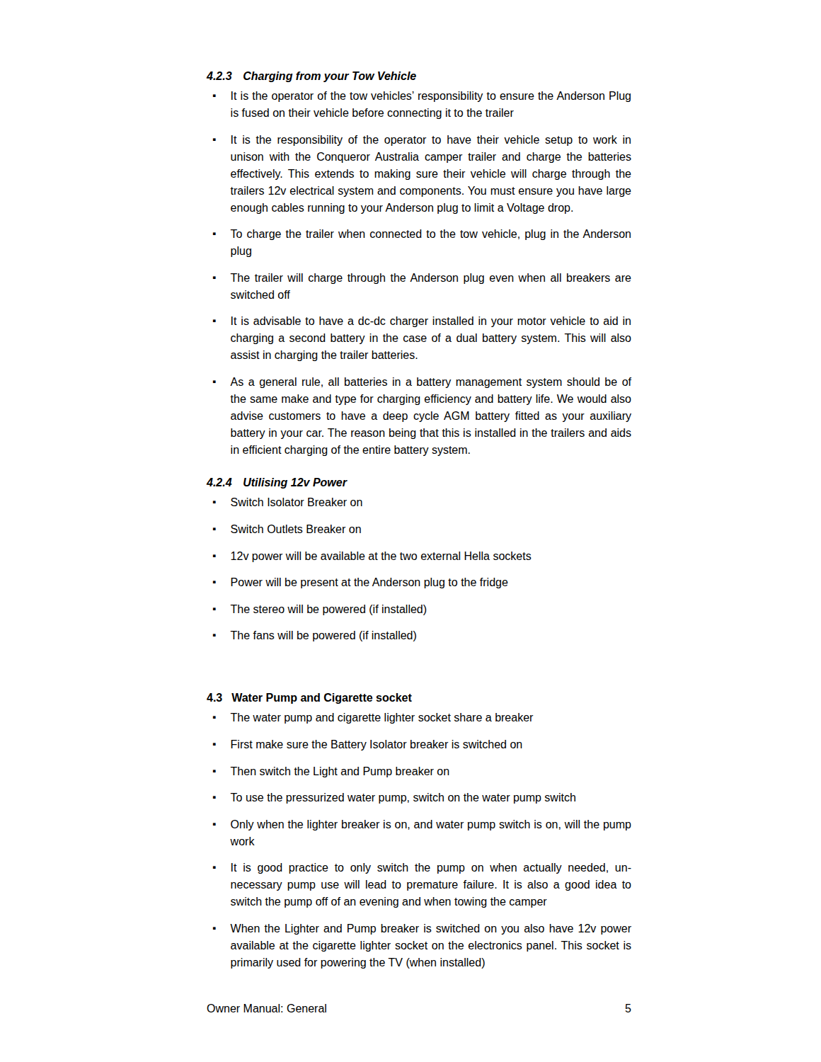4.2.3 Charging from your Tow Vehicle
It is the operator of the tow vehicles’ responsibility to ensure the Anderson Plug is fused on their vehicle before connecting it to the trailer
It is the responsibility of the operator to have their vehicle setup to work in unison with the Conqueror Australia camper trailer and charge the batteries effectively. This extends to making sure their vehicle will charge through the trailers 12v electrical system and components. You must ensure you have large enough cables running to your Anderson plug to limit a Voltage drop.
To charge the trailer when connected to the tow vehicle, plug in the Anderson plug
The trailer will charge through the Anderson plug even when all breakers are switched off
It is advisable to have a dc-dc charger installed in your motor vehicle to aid in charging a second battery in the case of a dual battery system. This will also assist in charging the trailer batteries.
As a general rule, all batteries in a battery management system should be of the same make and type for charging efficiency and battery life. We would also advise customers to have a deep cycle AGM battery fitted as your auxiliary battery in your car. The reason being that this is installed in the trailers and aids in efficient charging of the entire battery system.
4.2.4 Utilising 12v Power
Switch Isolator Breaker on
Switch Outlets Breaker on
12v power will be available at the two external Hella sockets
Power will be present at the Anderson plug to the fridge
The stereo will be powered (if installed)
The fans will be powered (if installed)
4.3 Water Pump and Cigarette socket
The water pump and cigarette lighter socket share a breaker
First make sure the Battery Isolator breaker is switched on
Then switch the Light and Pump breaker on
To use the pressurized water pump, switch on the water pump switch
Only when the lighter breaker is on, and water pump switch is on, will the pump work
It is good practice to only switch the pump on when actually needed, un-necessary pump use will lead to premature failure. It is also a good idea to switch the pump off of an evening and when towing the camper
When the Lighter and Pump breaker is switched on you also have 12v power available at the cigarette lighter socket on the electronics panel. This socket is primarily used for powering the TV (when installed)
Owner Manual: General 5